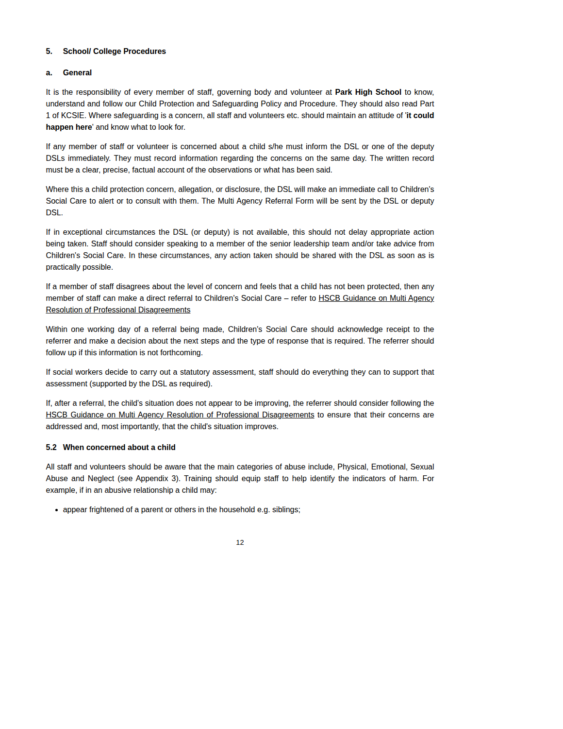5. School/ College Procedures
a. General
It is the responsibility of every member of staff, governing body and volunteer at Park High School to know, understand and follow our Child Protection and Safeguarding Policy and Procedure. They should also read Part 1 of KCSIE. Where safeguarding is a concern, all staff and volunteers etc. should maintain an attitude of 'it could happen here' and know what to look for.
If any member of staff or volunteer is concerned about a child s/he must inform the DSL or one of the deputy DSLs immediately. They must record information regarding the concerns on the same day. The written record must be a clear, precise, factual account of the observations or what has been said.
Where this a child protection concern, allegation, or disclosure, the DSL will make an immediate call to Children's Social Care to alert or to consult with them. The Multi Agency Referral Form will be sent by the DSL or deputy DSL.
If in exceptional circumstances the DSL (or deputy) is not available, this should not delay appropriate action being taken. Staff should consider speaking to a member of the senior leadership team and/or take advice from Children's Social Care. In these circumstances, any action taken should be shared with the DSL as soon as is practically possible.
If a member of staff disagrees about the level of concern and feels that a child has not been protected, then any member of staff can make a direct referral to Children's Social Care – refer to HSCB Guidance on Multi Agency Resolution of Professional Disagreements
Within one working day of a referral being made, Children's Social Care should acknowledge receipt to the referrer and make a decision about the next steps and the type of response that is required. The referrer should follow up if this information is not forthcoming.
If social workers decide to carry out a statutory assessment, staff should do everything they can to support that assessment (supported by the DSL as required).
If, after a referral, the child's situation does not appear to be improving, the referrer should consider following the HSCB Guidance on Multi Agency Resolution of Professional Disagreements to ensure that their concerns are addressed and, most importantly, that the child's situation improves.
5.2 When concerned about a child
All staff and volunteers should be aware that the main categories of abuse include, Physical, Emotional, Sexual Abuse and Neglect (see Appendix 3). Training should equip staff to help identify the indicators of harm. For example, if in an abusive relationship a child may:
appear frightened of a parent or others in the household e.g. siblings;
12